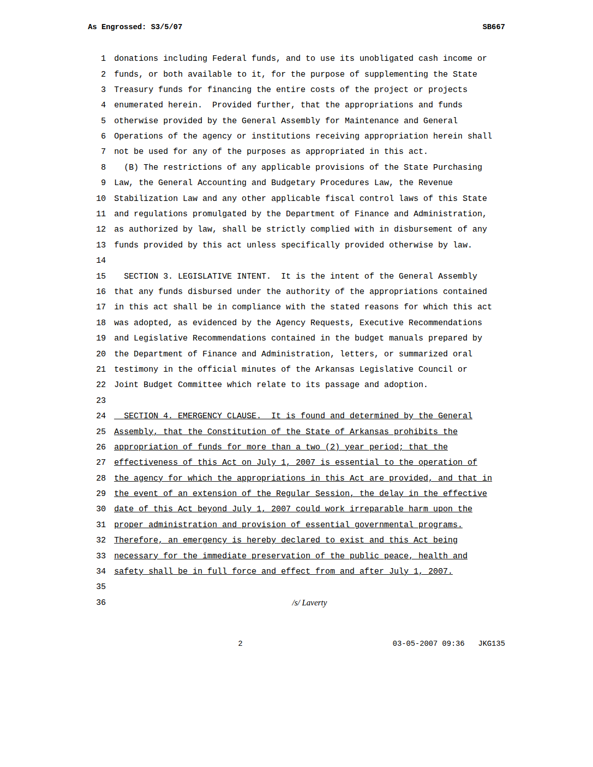As Engrossed: S3/5/07
SB667
donations including Federal funds, and to use its unobligated cash income or
funds, or both available to it, for the purpose of supplementing the State
Treasury funds for financing the entire costs of the project or projects
enumerated herein. Provided further, that the appropriations and funds
otherwise provided by the General Assembly for Maintenance and General
Operations of the agency or institutions receiving appropriation herein shall
not be used for any of the purposes as appropriated in this act.
(B) The restrictions of any applicable provisions of the State Purchasing
Law, the General Accounting and Budgetary Procedures Law, the Revenue
Stabilization Law and any other applicable fiscal control laws of this State
and regulations promulgated by the Department of Finance and Administration,
as authorized by law, shall be strictly complied with in disbursement of any
funds provided by this act unless specifically provided otherwise by law.
SECTION 3. LEGISLATIVE INTENT. It is the intent of the General Assembly
that any funds disbursed under the authority of the appropriations contained
in this act shall be in compliance with the stated reasons for which this act
was adopted, as evidenced by the Agency Requests, Executive Recommendations
and Legislative Recommendations contained in the budget manuals prepared by
the Department of Finance and Administration, letters, or summarized oral
testimony in the official minutes of the Arkansas Legislative Council or
Joint Budget Committee which relate to its passage and adoption.
SECTION 4. EMERGENCY CLAUSE. It is found and determined by the General
Assembly, that the Constitution of the State of Arkansas prohibits the
appropriation of funds for more than a two (2) year period; that the
effectiveness of this Act on July 1, 2007 is essential to the operation of
the agency for which the appropriations in this Act are provided, and that in
the event of an extension of the Regular Session, the delay in the effective
date of this Act beyond July 1, 2007 could work irreparable harm upon the
proper administration and provision of essential governmental programs.
Therefore, an emergency is hereby declared to exist and this Act being
necessary for the immediate preservation of the public peace, health and
safety shall be in full force and effect from and after July 1, 2007.
/s/ Laverty
2
03-05-2007 09:36 JKG135